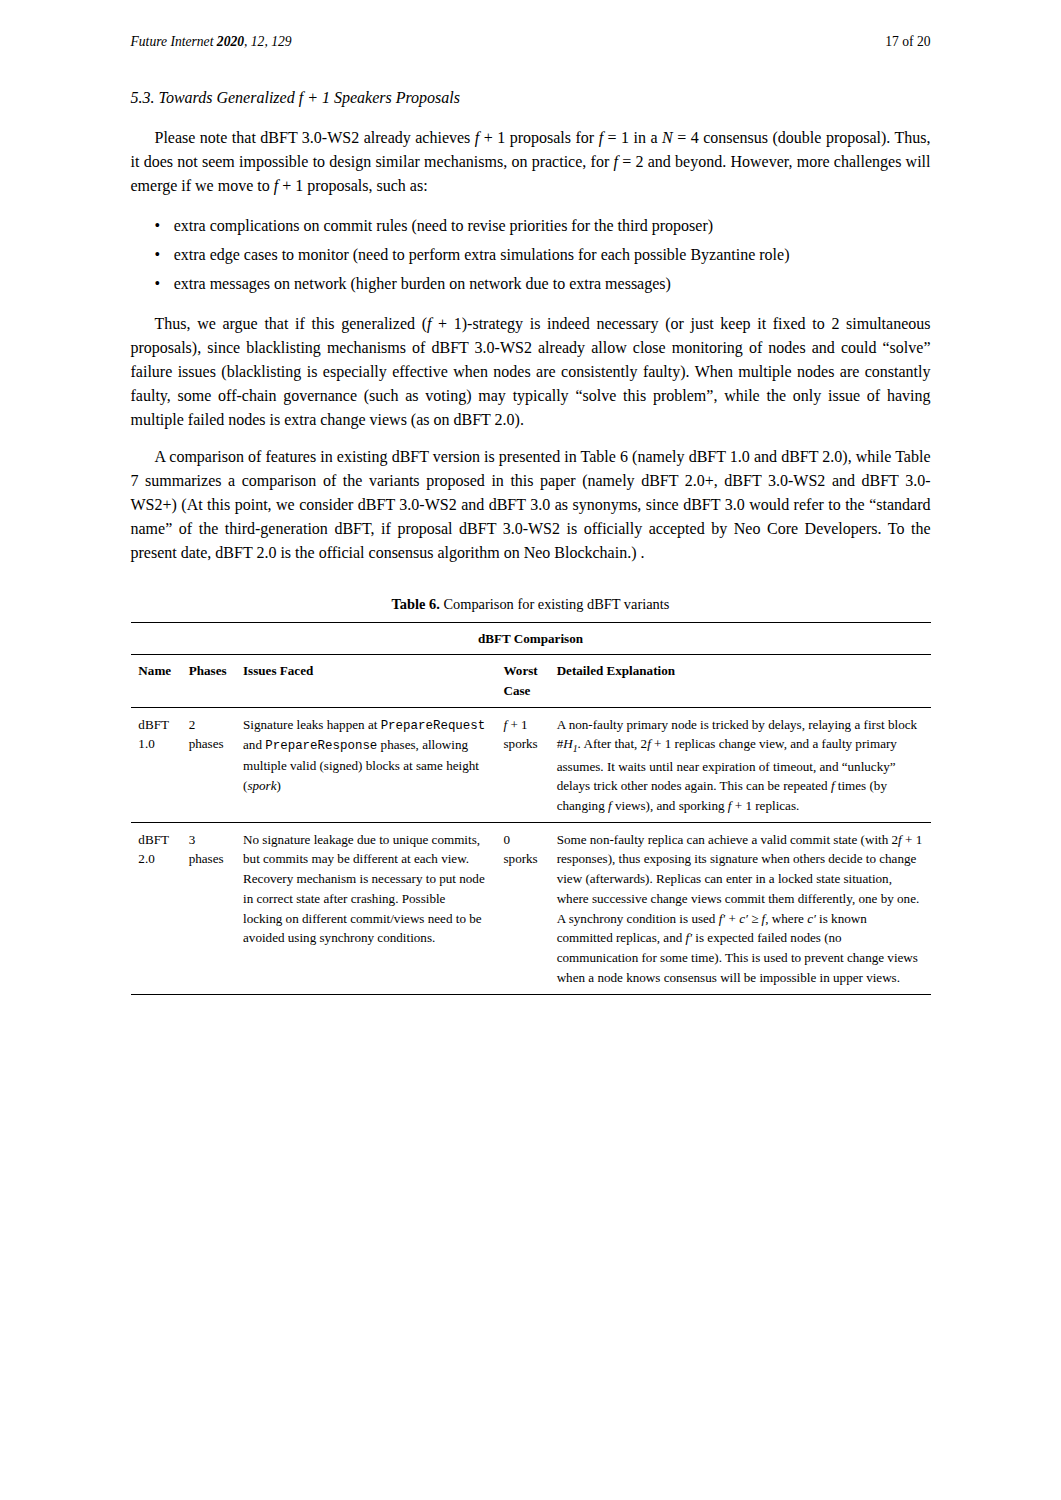Future Internet 2020, 12, 129 17 of 20
5.3. Towards Generalized f + 1 Speakers Proposals
Please note that dBFT 3.0-WS2 already achieves f + 1 proposals for f = 1 in a N = 4 consensus (double proposal). Thus, it does not seem impossible to design similar mechanisms, on practice, for f = 2 and beyond. However, more challenges will emerge if we move to f + 1 proposals, such as:
extra complications on commit rules (need to revise priorities for the third proposer)
extra edge cases to monitor (need to perform extra simulations for each possible Byzantine role)
extra messages on network (higher burden on network due to extra messages)
Thus, we argue that if this generalized (f + 1)-strategy is indeed necessary (or just keep it fixed to 2 simultaneous proposals), since blacklisting mechanisms of dBFT 3.0-WS2 already allow close monitoring of nodes and could “solve” failure issues (blacklisting is especially effective when nodes are consistently faulty). When multiple nodes are constantly faulty, some off-chain governance (such as voting) may typically “solve this problem”, while the only issue of having multiple failed nodes is extra change views (as on dBFT 2.0).
A comparison of features in existing dBFT version is presented in Table 6 (namely dBFT 1.0 and dBFT 2.0), while Table 7 summarizes a comparison of the variants proposed in this paper (namely dBFT 2.0+, dBFT 3.0-WS2 and dBFT 3.0-WS2+) (At this point, we consider dBFT 3.0-WS2 and dBFT 3.0 as synonyms, since dBFT 3.0 would refer to the “standard name” of the third-generation dBFT, if proposal dBFT 3.0-WS2 is officially accepted by Neo Core Developers. To the present date, dBFT 2.0 is the official consensus algorithm on Neo Blockchain.) .
Table 6. Comparison for existing dBFT variants
dBFT Comparison
| Name | Phases | Issues Faced | Worst Case | Detailed Explanation |
| --- | --- | --- | --- | --- |
| dBFT 1.0 | 2 phases | Signature leaks happen at PrepareRequest and PrepareResponse phases, allowing multiple valid (signed) blocks at same height ( spork ) | f + 1 sporks | A non-faulty primary node is tricked by delays, relaying a first block # H 1 . After that, 2 f + 1 replicas change view, and a faulty primary assumes. It waits until near expiration of timeout, and “unlucky” delays trick other nodes again. This can be repeated f times (by changing f views), and sporking f + 1 replicas. |
| dBFT 2.0 | 3 phases | No signature leakage due to unique commits, but commits may be different at each view. Recovery mechanism is necessary to put node in correct state after crashing. Possible locking on different commit/views need to be avoided using synchrony conditions. | 0 sporks | Some non-faulty replica can achieve a valid commit state (with 2 f + 1 responses), thus exposing its signature when others decide to change view (afterwards). Replicas can enter in a locked state situation, where successive change views commit them differently, one by one. A synchrony condition is used f′ + c′ ≥ f , where c′ is known committed replicas, and f′ is expected failed nodes (no communication for some time). This is used to prevent change views when a node knows consensus will be impossible in upper views. |